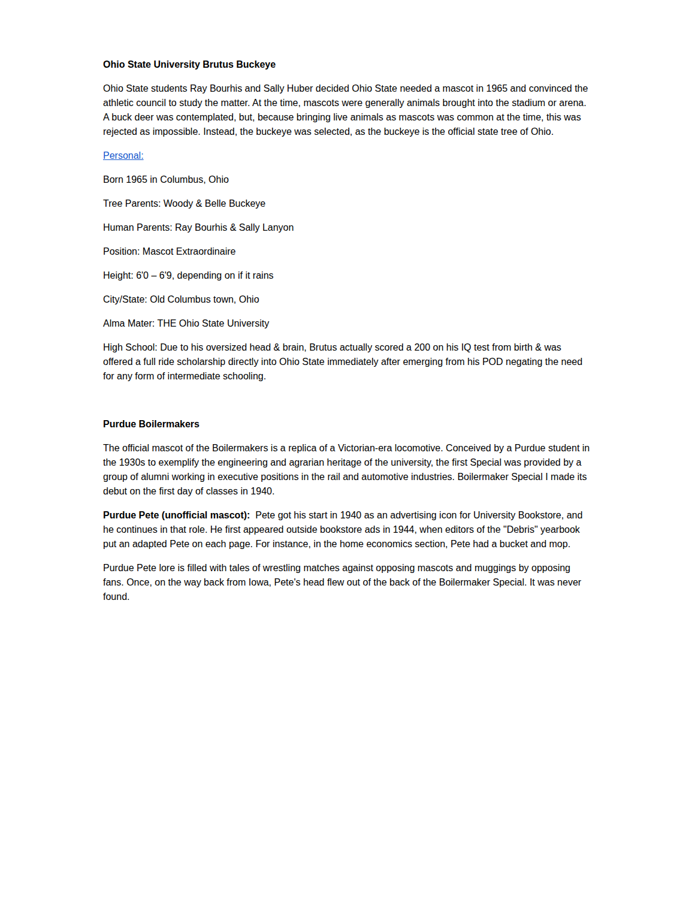Ohio State University Brutus Buckeye
Ohio State students Ray Bourhis and Sally Huber decided Ohio State needed a mascot in 1965 and convinced the athletic council to study the matter. At the time, mascots were generally animals brought into the stadium or arena. A buck deer was contemplated, but, because bringing live animals as mascots was common at the time, this was rejected as impossible. Instead, the buckeye was selected, as the buckeye is the official state tree of Ohio.
Personal:
Born 1965 in Columbus, Ohio
Tree Parents: Woody & Belle Buckeye
Human Parents: Ray Bourhis & Sally Lanyon
Position: Mascot Extraordinaire
Height: 6'0 – 6'9, depending on if it rains
City/State: Old Columbus town, Ohio
Alma Mater: THE Ohio State University
High School: Due to his oversized head & brain, Brutus actually scored a 200 on his IQ test from birth & was offered a full ride scholarship directly into Ohio State immediately after emerging from his POD negating the need for any form of intermediate schooling.
Purdue Boilermakers
The official mascot of the Boilermakers is a replica of a Victorian-era locomotive. Conceived by a Purdue student in the 1930s to exemplify the engineering and agrarian heritage of the university, the first Special was provided by a group of alumni working in executive positions in the rail and automotive industries. Boilermaker Special I made its debut on the first day of classes in 1940.
Purdue Pete (unofficial mascot): Pete got his start in 1940 as an advertising icon for University Bookstore, and he continues in that role. He first appeared outside bookstore ads in 1944, when editors of the "Debris" yearbook put an adapted Pete on each page. For instance, in the home economics section, Pete had a bucket and mop.
Purdue Pete lore is filled with tales of wrestling matches against opposing mascots and muggings by opposing fans. Once, on the way back from Iowa, Pete's head flew out of the back of the Boilermaker Special. It was never found.